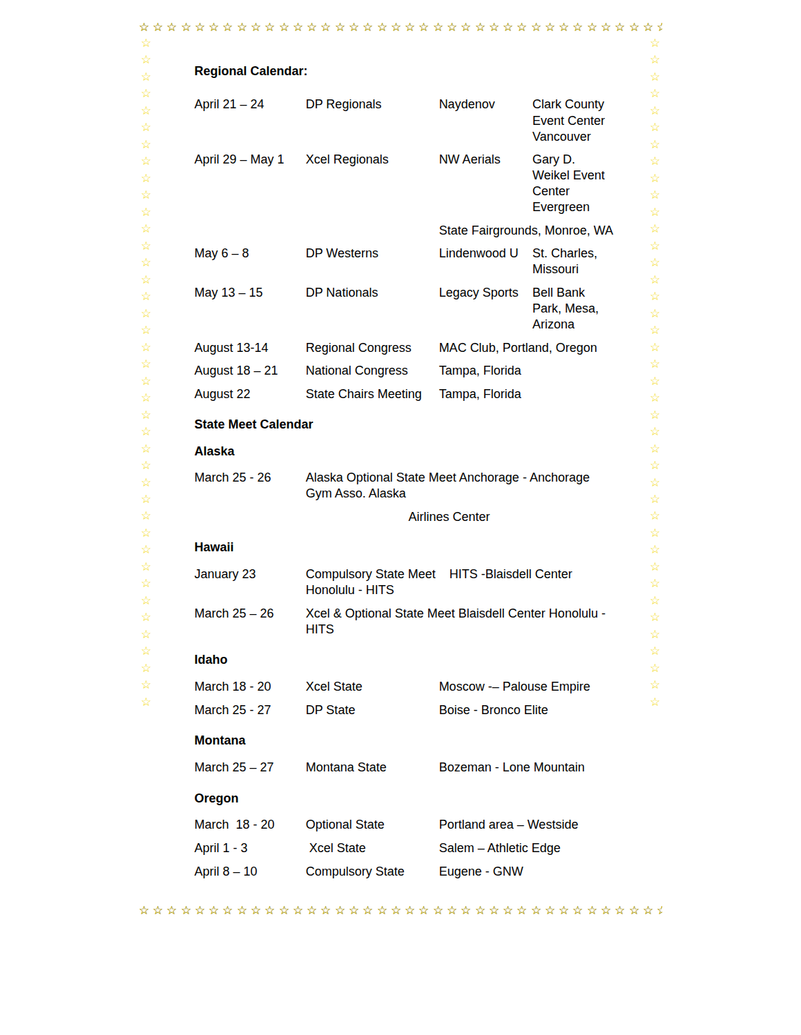☆☆☆☆☆☆☆☆☆☆☆☆☆☆☆☆☆☆☆☆☆☆☆☆☆☆☆☆☆☆☆☆☆☆☆☆☆☆☆☆☆☆☆☆☆☆☆☆☆☆☆☆☆☆☆☆☆☆☆☆
☆☆☆☆☆☆☆☆☆☆☆☆☆☆☆☆☆☆☆☆☆☆☆☆☆☆☆☆☆☆☆☆☆☆☆☆☆☆☆☆☆☆☆☆☆☆☆☆☆☆☆☆☆☆☆☆☆☆☆☆
☆☆☆☆☆☆☆☆☆☆☆☆☆☆☆☆☆☆☆☆☆☆☆☆☆☆☆☆☆☆☆☆☆☆☆☆☆☆☆☆
☆☆☆☆☆☆☆☆☆☆☆☆☆☆☆☆☆☆☆☆☆☆☆☆☆☆☆☆☆☆☆☆☆☆☆☆☆☆☆☆
Regional Calendar:
| April 21 – 24 | DP Regionals | Naydenov | Clark County Event Center Vancouver |
| April 29 – May 1 | Xcel Regionals | NW Aerials | Gary D. Weikel Event Center Evergreen |
| | | State Fairgrounds, Monroe, WA |
| May 6 – 8 | DP Westerns | Lindenwood U | St. Charles, Missouri |
| May 13 – 15 | DP Nationals | Legacy Sports | Bell Bank Park, Mesa, Arizona |
| August 13-14 | Regional Congress | MAC Club, Portland, Oregon |
| August 18 – 21 | National Congress | Tampa, Florida |
| August 22 | State Chairs Meeting | Tampa, Florida |
State Meet Calendar
Alaska
| March 25 - 26 | Alaska Optional State Meet Anchorage - Anchorage Gym Asso. Alaska |
| | Airlines Center |
Hawaii
| January 23 | Compulsory State Meet HITS -Blaisdell Center Honolulu - HITS |
| March 25 – 26 | Xcel & Optional State Meet Blaisdell Center Honolulu - HITS |
Idaho
| March 18 - 20 | Xcel State | Moscow -– Palouse Empire |
| March 25 - 27 | DP State | Boise - Bronco Elite |
Montana
| March 25 – 27 | Montana State | Bozeman - Lone Mountain |
Oregon
| March 18 - 20 | Optional State | Portland area – Westside |
| April 1 - 3 | Xcel State | Salem – Athletic Edge |
| April 8 – 10 | Compulsory State | Eugene - GNW |